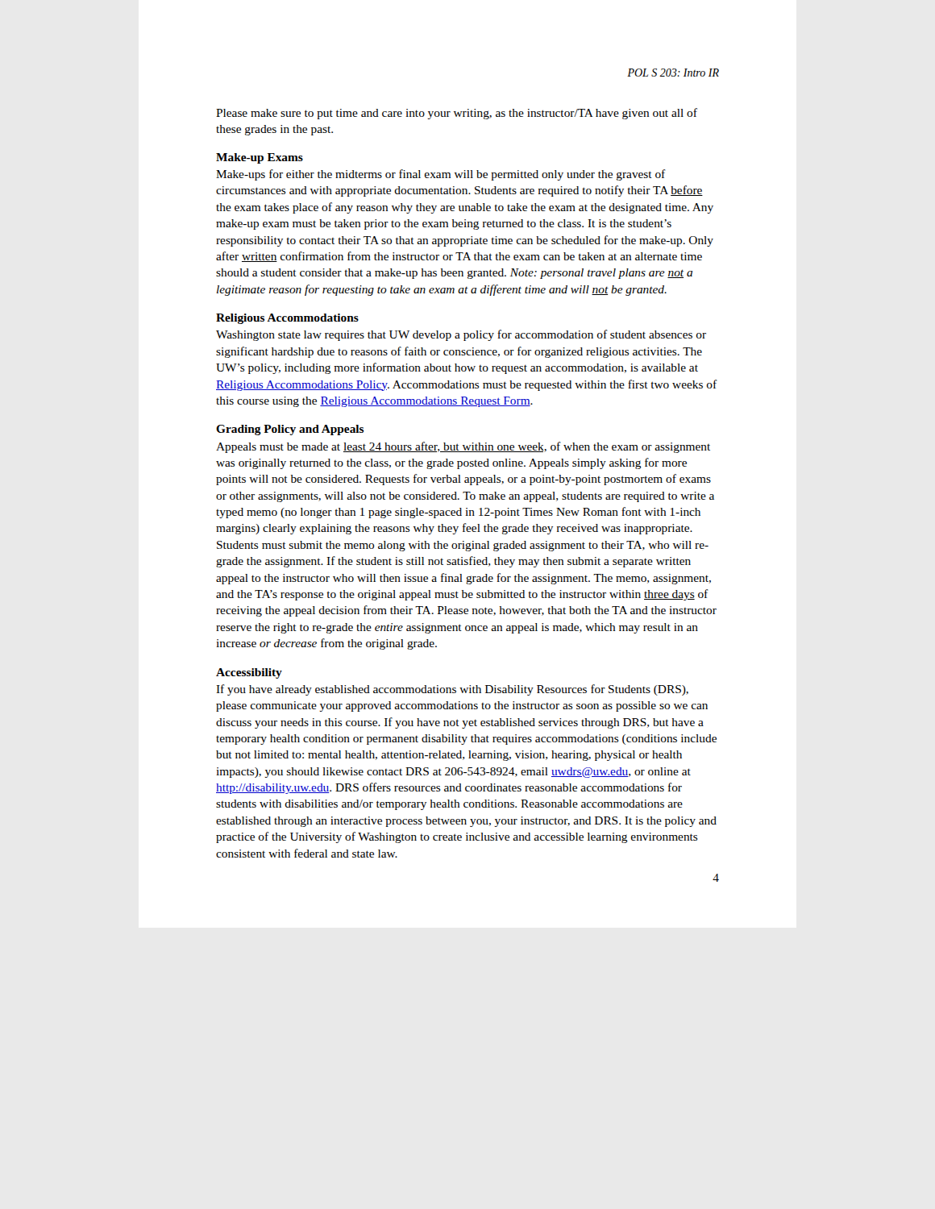POL S 203: Intro IR
Please make sure to put time and care into your writing, as the instructor/TA have given out all of these grades in the past.
Make-up Exams
Make-ups for either the midterms or final exam will be permitted only under the gravest of circumstances and with appropriate documentation. Students are required to notify their TA before the exam takes place of any reason why they are unable to take the exam at the designated time. Any make-up exam must be taken prior to the exam being returned to the class. It is the student’s responsibility to contact their TA so that an appropriate time can be scheduled for the make-up. Only after written confirmation from the instructor or TA that the exam can be taken at an alternate time should a student consider that a make-up has been granted. Note: personal travel plans are not a legitimate reason for requesting to take an exam at a different time and will not be granted.
Religious Accommodations
Washington state law requires that UW develop a policy for accommodation of student absences or significant hardship due to reasons of faith or conscience, or for organized religious activities. The UW’s policy, including more information about how to request an accommodation, is available at Religious Accommodations Policy. Accommodations must be requested within the first two weeks of this course using the Religious Accommodations Request Form.
Grading Policy and Appeals
Appeals must be made at least 24 hours after, but within one week, of when the exam or assignment was originally returned to the class, or the grade posted online. Appeals simply asking for more points will not be considered. Requests for verbal appeals, or a point-by-point postmortem of exams or other assignments, will also not be considered. To make an appeal, students are required to write a typed memo (no longer than 1 page single-spaced in 12-point Times New Roman font with 1-inch margins) clearly explaining the reasons why they feel the grade they received was inappropriate. Students must submit the memo along with the original graded assignment to their TA, who will re-grade the assignment. If the student is still not satisfied, they may then submit a separate written appeal to the instructor who will then issue a final grade for the assignment. The memo, assignment, and the TA’s response to the original appeal must be submitted to the instructor within three days of receiving the appeal decision from their TA. Please note, however, that both the TA and the instructor reserve the right to re-grade the entire assignment once an appeal is made, which may result in an increase or decrease from the original grade.
Accessibility
If you have already established accommodations with Disability Resources for Students (DRS), please communicate your approved accommodations to the instructor as soon as possible so we can discuss your needs in this course. If you have not yet established services through DRS, but have a temporary health condition or permanent disability that requires accommodations (conditions include but not limited to: mental health, attention-related, learning, vision, hearing, physical or health impacts), you should likewise contact DRS at 206-543-8924, email uwdrs@uw.edu, or online at http://disability.uw.edu. DRS offers resources and coordinates reasonable accommodations for students with disabilities and/or temporary health conditions. Reasonable accommodations are established through an interactive process between you, your instructor, and DRS. It is the policy and practice of the University of Washington to create inclusive and accessible learning environments consistent with federal and state law.
4